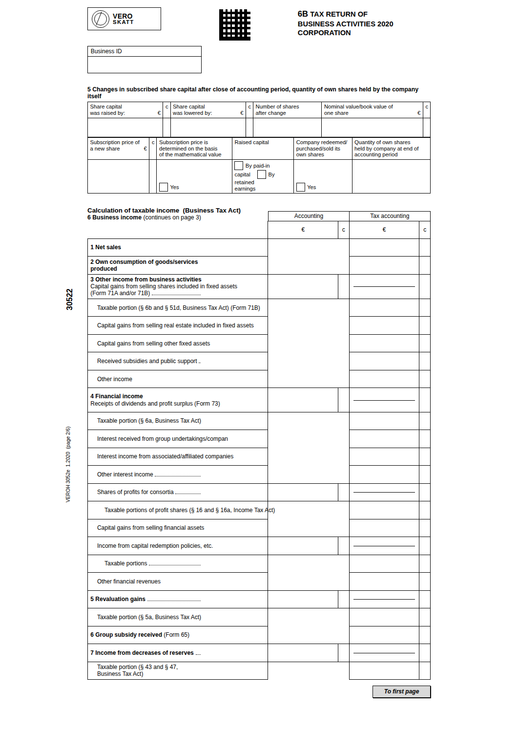30522
VEROH 3052e 1.2020 (page 2/6)
VEROSKATT
6B TAX RETURN OF
BUSINESS ACTIVITIES 2020
CORPORATION
Business ID
5 Changes in subscribed share capital after close of accounting period, quantity of own shares held by the company itself
| Share capital was raised by: € | c | Share capital was lowered by: € | c | Number of shares after change | Nominal value/book value of one share € | c |
| Subscription price of a new share € | c | Subscription price is determined on the basis of the mathematical value | Raised capital | Company redeemed/ purchased/sold its own shares | Quantity of own shares held by company at end of accounting period |
| | | Yes | By paid-in capital By retained earnings | Yes | |
Calculation of taxable income (Business Tax Act)
6 Business income (continues on page 3)
Accounting
Tax accounting
| | | € | c | € | c |
| 1 Net sales | | | | | |
| 2 Own consumption of goods/services produced | | | | | |
| 3 Other income from business activities Capital gains from selling shares included in fixed assets (Form 71A and/or 71B) | | | | | |
| Taxable portion (§ 6b and § 51d, Business Tax Act) (Form 71B) | | | | | |
| Capital gains from selling real estate included in fixed assets | | | | | |
| Capital gains from selling other fixed assets | | | | | |
| Received subsidies and public support | | | | | |
| Other income | | | | | |
| 4 Financial income Receipts of dividends and profit surplus (Form 73) | | | | | |
| Taxable portion (§ 6a, Business Tax Act) | | | | | |
| Interest received from group undertakings/compan | | | | | |
| Interest income from associated/affiliated companies | | | | | |
| Other interest income | | | | | |
| Shares of profits for consortia | | | | | |
| Taxable portions of profit shares (§ 16 and § 16a, Income Tax Act) | | | | | |
| Capital gains from selling financial assets | | | | | |
| Income from capital redemption policies, etc. | | | | | |
| Taxable portions | | | | | |
| Other financial revenues | | | | | |
| 5 Revaluation gains | | | | | |
| Taxable portion (§ 5a, Business Tax Act) | | | | | |
| 6 Group subsidy received (Form 65) | | | | | |
| 7 Income from decreases of reserves | | | | | |
| Taxable portion (§ 43 and § 47, Business Tax Act) | | | | | |
To first page